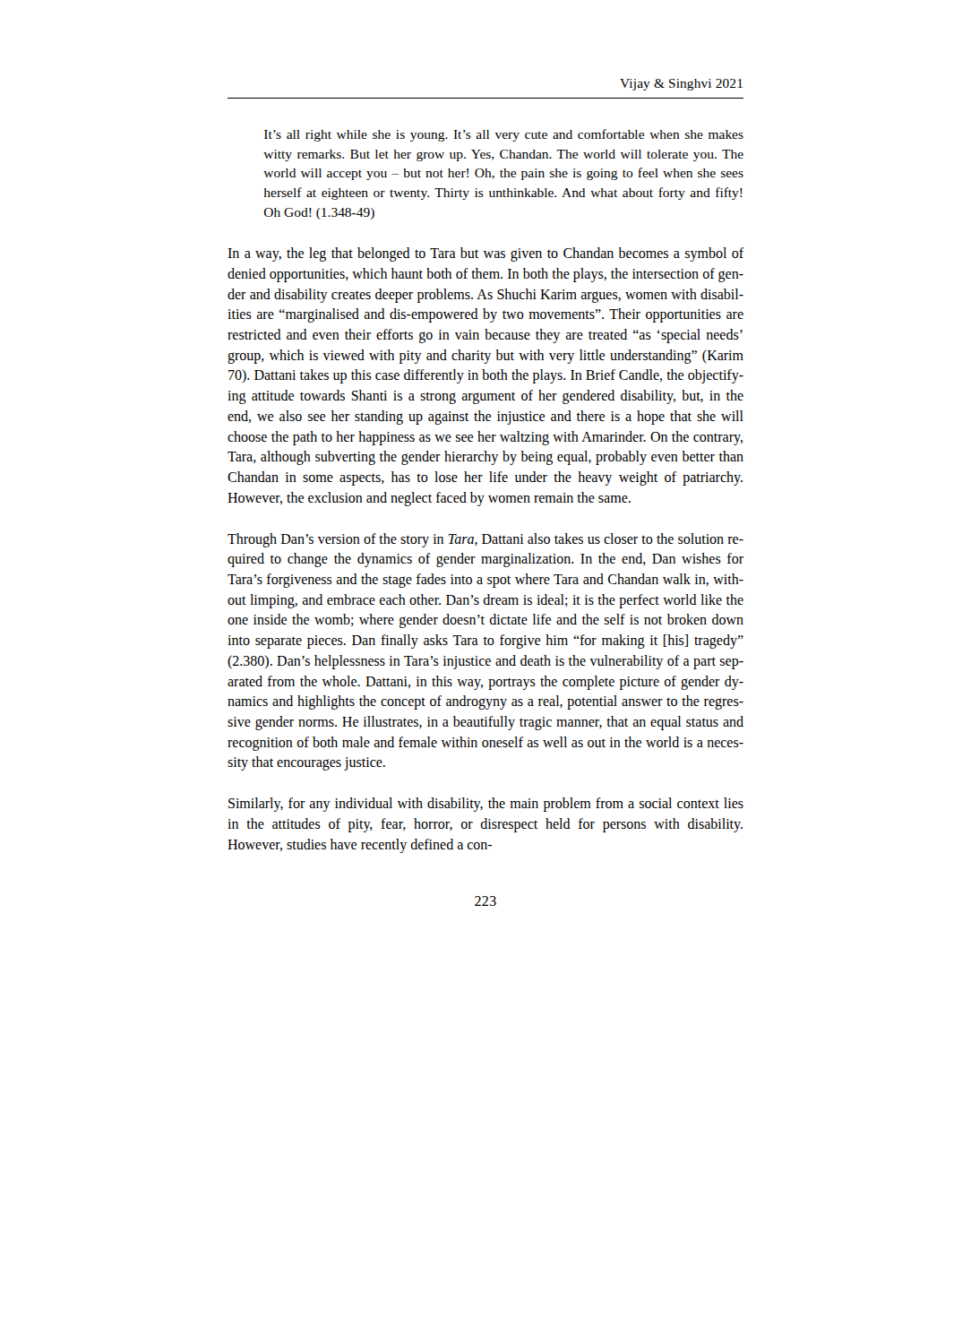Vijay & Singhvi 2021
It’s all right while she is young. It’s all very cute and comfortable when she makes witty remarks. But let her grow up. Yes, Chandan. The world will tolerate you. The world will accept you – but not her! Oh, the pain she is going to feel when she sees herself at eighteen or twenty. Thirty is unthinkable. And what about forty and fifty! Oh God! (1.348-49)
In a way, the leg that belonged to Tara but was given to Chandan becomes a symbol of denied opportunities, which haunt both of them. In both the plays, the intersection of gender and disability creates deeper problems. As Shuchi Karim argues, women with disabilities are “marginalised and dis-empowered by two movements”. Their opportunities are restricted and even their efforts go in vain because they are treated “as ‘special needs’ group, which is viewed with pity and charity but with very little understanding” (Karim 70). Dattani takes up this case differently in both the plays. In Brief Candle, the objectifying attitude towards Shanti is a strong argument of her gendered disability, but, in the end, we also see her standing up against the injustice and there is a hope that she will choose the path to her happiness as we see her waltzing with Amarinder. On the contrary, Tara, although subverting the gender hierarchy by being equal, probably even better than Chandan in some aspects, has to lose her life under the heavy weight of patriarchy. However, the exclusion and neglect faced by women remain the same.
Through Dan’s version of the story in Tara, Dattani also takes us closer to the solution required to change the dynamics of gender marginalization. In the end, Dan wishes for Tara’s forgiveness and the stage fades into a spot where Tara and Chandan walk in, without limping, and embrace each other. Dan’s dream is ideal; it is the perfect world like the one inside the womb; where gender doesn’t dictate life and the self is not broken down into separate pieces. Dan finally asks Tara to forgive him “for making it [his] tragedy” (2.380). Dan’s helplessness in Tara’s injustice and death is the vulnerability of a part separated from the whole. Dattani, in this way, portrays the complete picture of gender dynamics and highlights the concept of androgyny as a real, potential answer to the regressive gender norms. He illustrates, in a beautifully tragic manner, that an equal status and recognition of both male and female within oneself as well as out in the world is a necessity that encourages justice.
Similarly, for any individual with disability, the main problem from a social context lies in the attitudes of pity, fear, horror, or disrespect held for persons with disability. However, studies have recently defined a con-
223